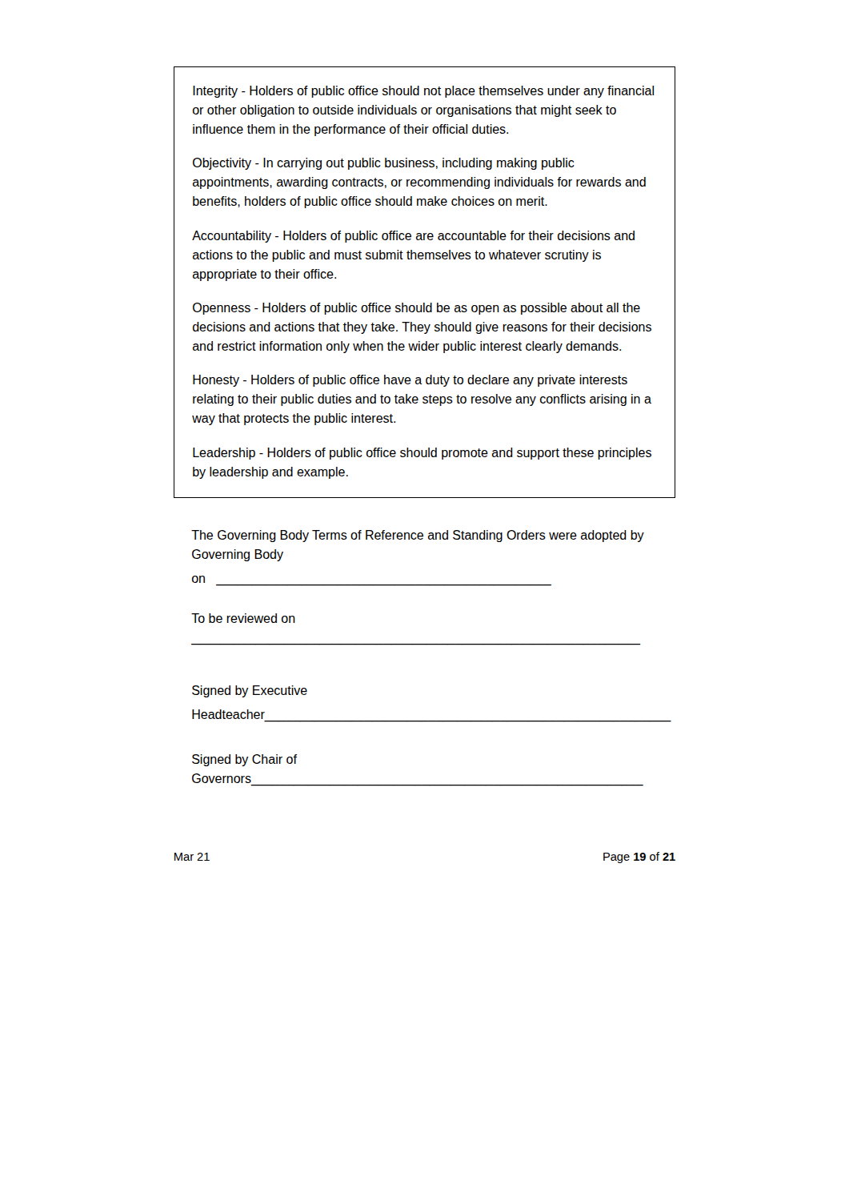Integrity - Holders of public office should not place themselves under any financial or other obligation to outside individuals or organisations that might seek to influence them in the performance of their official duties.
Objectivity - In carrying out public business, including making public appointments, awarding contracts, or recommending individuals for rewards and benefits, holders of public office should make choices on merit.
Accountability - Holders of public office are accountable for their decisions and actions to the public and must submit themselves to whatever scrutiny is appropriate to their office.
Openness - Holders of public office should be as open as possible about all the decisions and actions that they take. They should give reasons for their decisions and restrict information only when the wider public interest clearly demands.
Honesty - Holders of public office have a duty to declare any private interests relating to their public duties and to take steps to resolve any conflicts arising in a way that protects the public interest.
Leadership - Holders of public office should promote and support these principles by leadership and example.
The Governing Body Terms of Reference and Standing Orders were adopted by Governing Body
on _______________________________________________
To be reviewed on _______________________________________________________________
Signed by Executive
Headteacher_________________________________________________________
Signed by Chair of Governors_______________________________________________________
Mar 21 Page 19 of 21